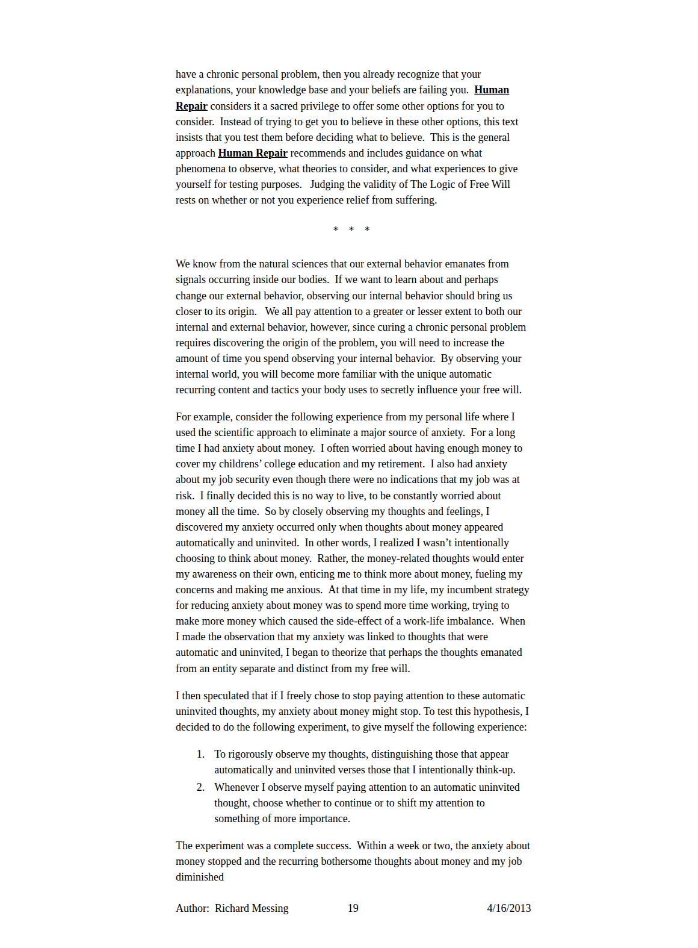have a chronic personal problem, then you already recognize that your explanations, your knowledge base and your beliefs are failing you. Human Repair considers it a sacred privilege to offer some other options for you to consider. Instead of trying to get you to believe in these other options, this text insists that you test them before deciding what to believe. This is the general approach Human Repair recommends and includes guidance on what phenomena to observe, what theories to consider, and what experiences to give yourself for testing purposes. Judging the validity of The Logic of Free Will rests on whether or not you experience relief from suffering.
* * *
We know from the natural sciences that our external behavior emanates from signals occurring inside our bodies. If we want to learn about and perhaps change our external behavior, observing our internal behavior should bring us closer to its origin. We all pay attention to a greater or lesser extent to both our internal and external behavior, however, since curing a chronic personal problem requires discovering the origin of the problem, you will need to increase the amount of time you spend observing your internal behavior. By observing your internal world, you will become more familiar with the unique automatic recurring content and tactics your body uses to secretly influence your free will.
For example, consider the following experience from my personal life where I used the scientific approach to eliminate a major source of anxiety. For a long time I had anxiety about money. I often worried about having enough money to cover my childrens’ college education and my retirement. I also had anxiety about my job security even though there were no indications that my job was at risk. I finally decided this is no way to live, to be constantly worried about money all the time. So by closely observing my thoughts and feelings, I discovered my anxiety occurred only when thoughts about money appeared automatically and uninvited. In other words, I realized I wasn’t intentionally choosing to think about money. Rather, the money-related thoughts would enter my awareness on their own, enticing me to think more about money, fueling my concerns and making me anxious. At that time in my life, my incumbent strategy for reducing anxiety about money was to spend more time working, trying to make more money which caused the side-effect of a work-life imbalance. When I made the observation that my anxiety was linked to thoughts that were automatic and uninvited, I began to theorize that perhaps the thoughts emanated from an entity separate and distinct from my free will.
I then speculated that if I freely chose to stop paying attention to these automatic uninvited thoughts, my anxiety about money might stop. To test this hypothesis, I decided to do the following experiment, to give myself the following experience:
To rigorously observe my thoughts, distinguishing those that appear automatically and uninvited verses those that I intentionally think-up.
Whenever I observe myself paying attention to an automatic uninvited thought, choose whether to continue or to shift my attention to something of more importance.
The experiment was a complete success. Within a week or two, the anxiety about money stopped and the recurring bothersome thoughts about money and my job diminished
Author: Richard Messing 19 4/16/2013